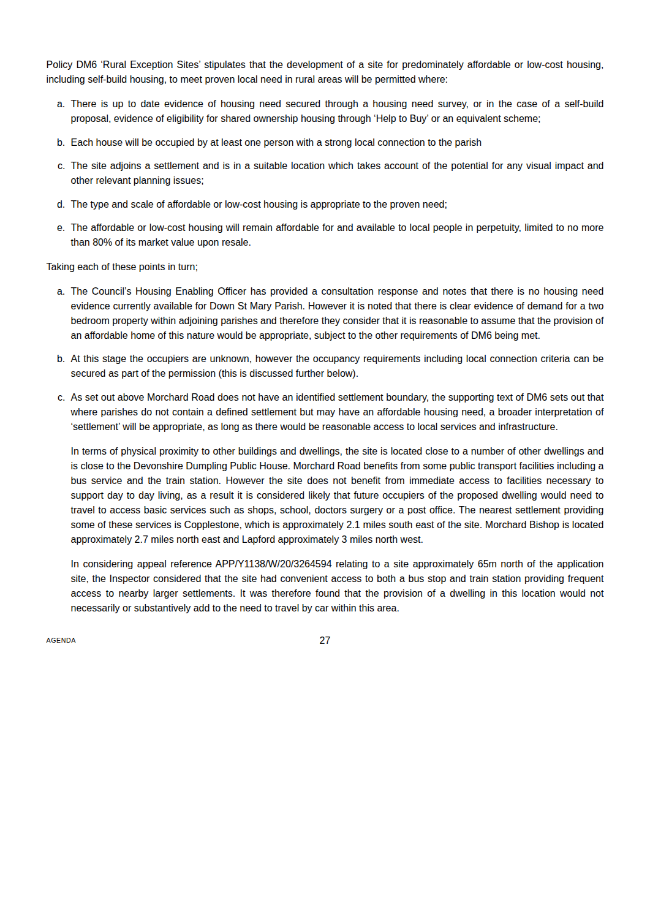Policy DM6 ‘Rural Exception Sites’ stipulates that the development of a site for predominately affordable or low-cost housing, including self-build housing, to meet proven local need in rural areas will be permitted where:
There is up to date evidence of housing need secured through a housing need survey, or in the case of a self-build proposal, evidence of eligibility for shared ownership housing through ‘Help to Buy’ or an equivalent scheme;
Each house will be occupied by at least one person with a strong local connection to the parish
The site adjoins a settlement and is in a suitable location which takes account of the potential for any visual impact and other relevant planning issues;
The type and scale of affordable or low-cost housing is appropriate to the proven need;
The affordable or low-cost housing will remain affordable for and available to local people in perpetuity, limited to no more than 80% of its market value upon resale.
Taking each of these points in turn;
The Council’s Housing Enabling Officer has provided a consultation response and notes that there is no housing need evidence currently available for Down St Mary Parish. However it is noted that there is clear evidence of demand for a two bedroom property within adjoining parishes and therefore they consider that it is reasonable to assume that the provision of an affordable home of this nature would be appropriate, subject to the other requirements of DM6 being met.
At this stage the occupiers are unknown, however the occupancy requirements including local connection criteria can be secured as part of the permission (this is discussed further below).
As set out above Morchard Road does not have an identified settlement boundary, the supporting text of DM6 sets out that where parishes do not contain a defined settlement but may have an affordable housing need, a broader interpretation of ‘settlement’ will be appropriate, as long as there would be reasonable access to local services and infrastructure.
In terms of physical proximity to other buildings and dwellings, the site is located close to a number of other dwellings and is close to the Devonshire Dumpling Public House. Morchard Road benefits from some public transport facilities including a bus service and the train station. However the site does not benefit from immediate access to facilities necessary to support day to day living, as a result it is considered likely that future occupiers of the proposed dwelling would need to travel to access basic services such as shops, school, doctors surgery or a post office. The nearest settlement providing some of these services is Copplestone, which is approximately 2.1 miles south east of the site. Morchard Bishop is located approximately 2.7 miles north east and Lapford approximately 3 miles north west.
In considering appeal reference APP/Y1138/W/20/3264594 relating to a site approximately 65m north of the application site, the Inspector considered that the site had convenient access to both a bus stop and train station providing frequent access to nearby larger settlements. It was therefore found that the provision of a dwelling in this location would not necessarily or substantively add to the need to travel by car within this area.
AGENDA
27